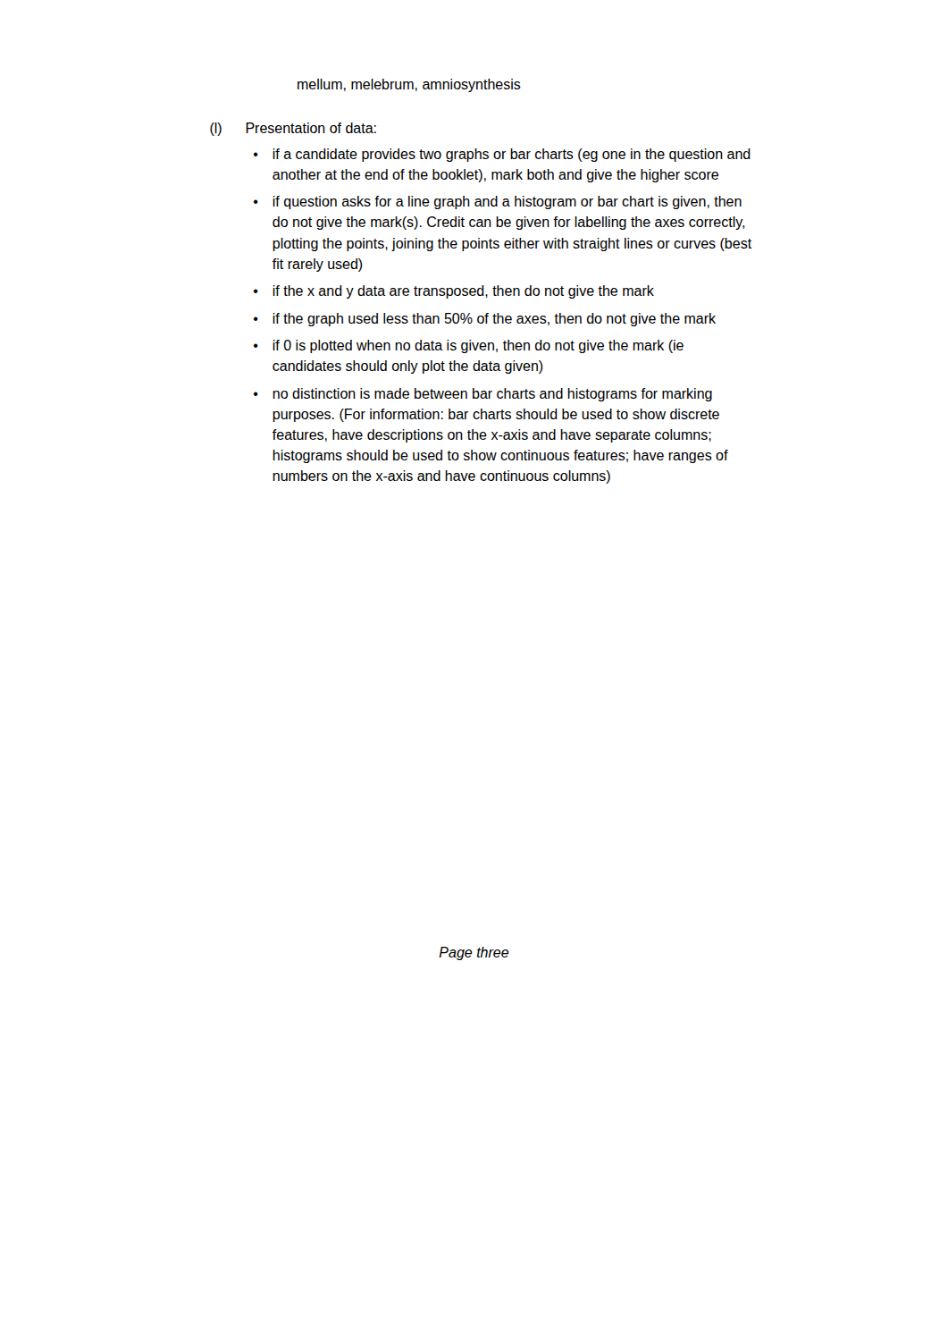mellum, melebrum, amniosynthesis
(l)
Presentation of data:
if a candidate provides two graphs or bar charts (eg one in the question and another at the end of the booklet), mark both and give the higher score
if question asks for a line graph and a histogram or bar chart is given, then do not give the mark(s). Credit can be given for labelling the axes correctly, plotting the points, joining the points either with straight lines or curves (best fit rarely used)
if the x and y data are transposed, then do not give the mark
if the graph used less than 50% of the axes, then do not give the mark
if 0 is plotted when no data is given, then do not give the mark (ie candidates should only plot the data given)
no distinction is made between bar charts and histograms for marking purposes. (For information: bar charts should be used to show discrete features, have descriptions on the x-axis and have separate columns; histograms should be used to show continuous features; have ranges of numbers on the x-axis and have continuous columns)
Page three